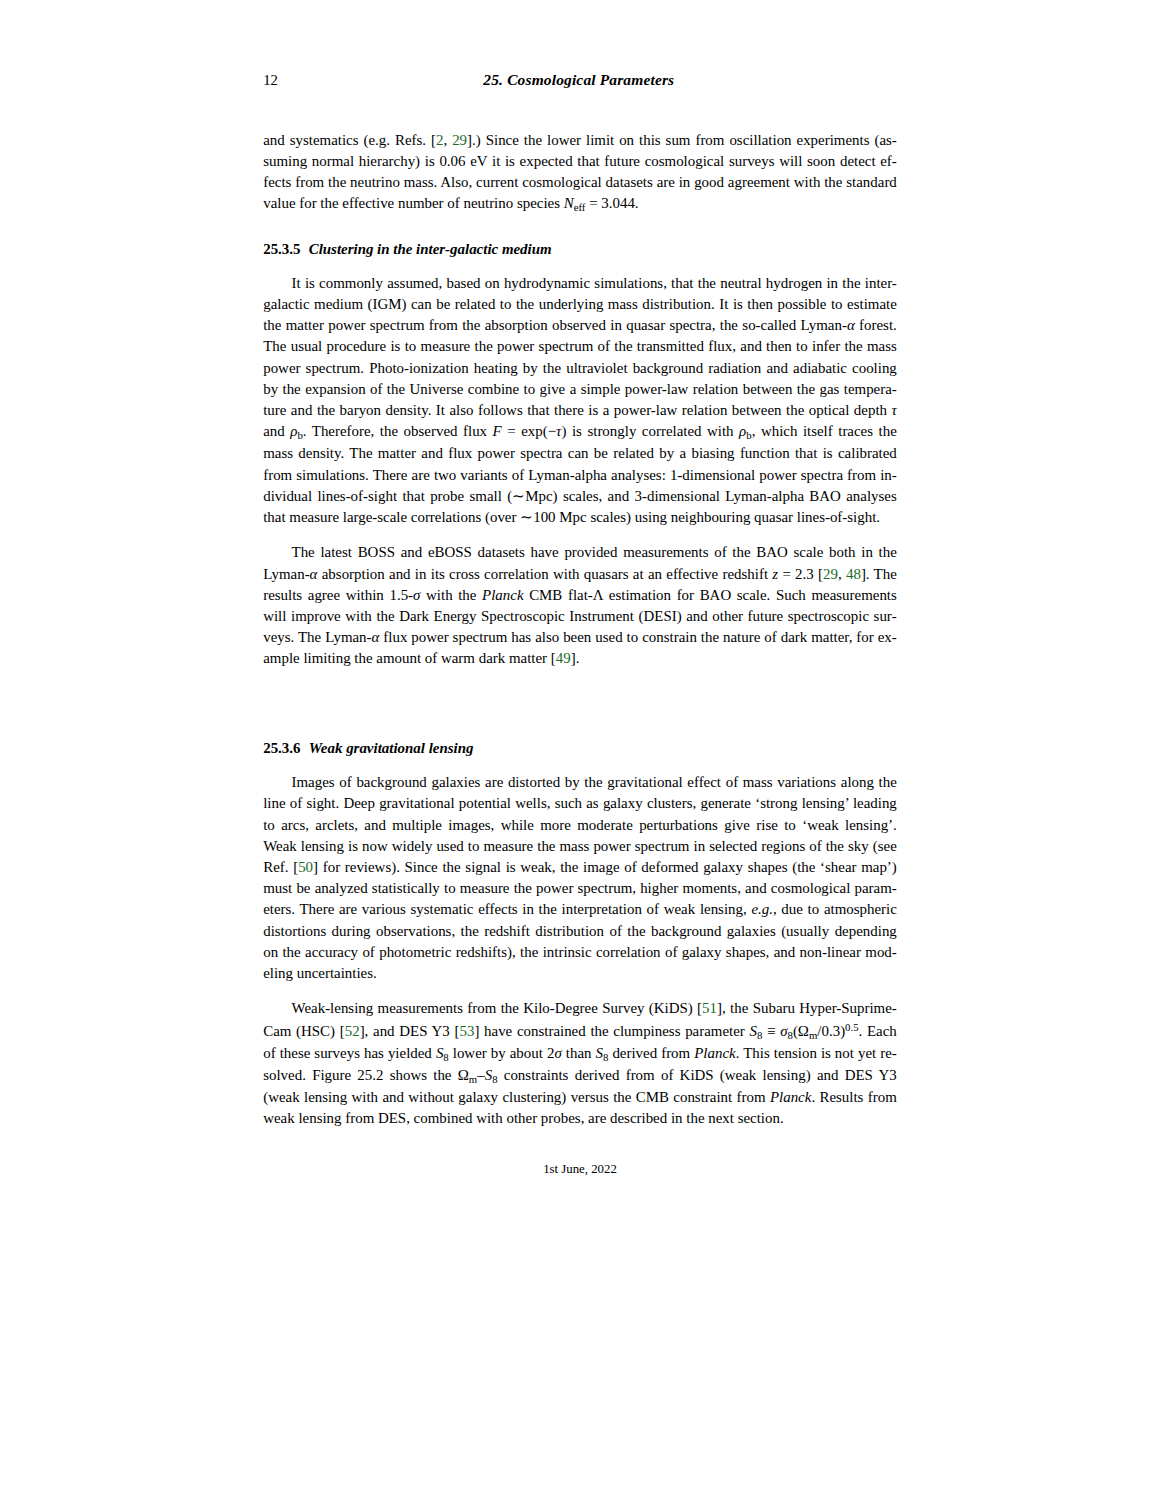12
25. Cosmological Parameters
and systematics (e.g. Refs. [2, 29].) Since the lower limit on this sum from oscillation experiments (assuming normal hierarchy) is 0.06 eV it is expected that future cosmological surveys will soon detect effects from the neutrino mass. Also, current cosmological datasets are in good agreement with the standard value for the effective number of neutrino species Neff = 3.044.
25.3.5 Clustering in the inter-galactic medium
It is commonly assumed, based on hydrodynamic simulations, that the neutral hydrogen in the inter-galactic medium (IGM) can be related to the underlying mass distribution. It is then possible to estimate the matter power spectrum from the absorption observed in quasar spectra, the so-called Lyman-α forest. The usual procedure is to measure the power spectrum of the transmitted flux, and then to infer the mass power spectrum. Photo-ionization heating by the ultraviolet background radiation and adiabatic cooling by the expansion of the Universe combine to give a simple power-law relation between the gas temperature and the baryon density. It also follows that there is a power-law relation between the optical depth τ and ρb. Therefore, the observed flux F = exp(−τ) is strongly correlated with ρb, which itself traces the mass density. The matter and flux power spectra can be related by a biasing function that is calibrated from simulations. There are two variants of Lyman-alpha analyses: 1-dimensional power spectra from individual lines-of-sight that probe small (∼Mpc) scales, and 3-dimensional Lyman-alpha BAO analyses that measure large-scale correlations (over ∼100 Mpc scales) using neighbouring quasar lines-of-sight.
The latest BOSS and eBOSS datasets have provided measurements of the BAO scale both in the Lyman-α absorption and in its cross correlation with quasars at an effective redshift z = 2.3 [29, 48]. The results agree within 1.5-σ with the Planck CMB flat-Λ estimation for BAO scale. Such measurements will improve with the Dark Energy Spectroscopic Instrument (DESI) and other future spectroscopic surveys. The Lyman-α flux power spectrum has also been used to constrain the nature of dark matter, for example limiting the amount of warm dark matter [49].
25.3.6 Weak gravitational lensing
Images of background galaxies are distorted by the gravitational effect of mass variations along the line of sight. Deep gravitational potential wells, such as galaxy clusters, generate ‘strong lensing’ leading to arcs, arclets, and multiple images, while more moderate perturbations give rise to ‘weak lensing’. Weak lensing is now widely used to measure the mass power spectrum in selected regions of the sky (see Ref. [50] for reviews). Since the signal is weak, the image of deformed galaxy shapes (the ‘shear map’) must be analyzed statistically to measure the power spectrum, higher moments, and cosmological parameters. There are various systematic effects in the interpretation of weak lensing, e.g., due to atmospheric distortions during observations, the redshift distribution of the background galaxies (usually depending on the accuracy of photometric redshifts), the intrinsic correlation of galaxy shapes, and non-linear modeling uncertainties.
Weak-lensing measurements from the Kilo-Degree Survey (KiDS) [51], the Subaru Hyper-Suprime-Cam (HSC) [52], and DES Y3 [53] have constrained the clumpiness parameter S 8 ≡ σ 8(Ωm/0.3)0.5. Each of these surveys has yielded S 8 lower by about 2σ than S 8 derived from Planck. This tension is not yet resolved. Figure 25.2 shows the Ωm–S 8 constraints derived from of KiDS (weak lensing) and DES Y3 (weak lensing with and without galaxy clustering) versus the CMB constraint from Planck. Results from weak lensing from DES, combined with other probes, are described in the next section.
1st June, 2022